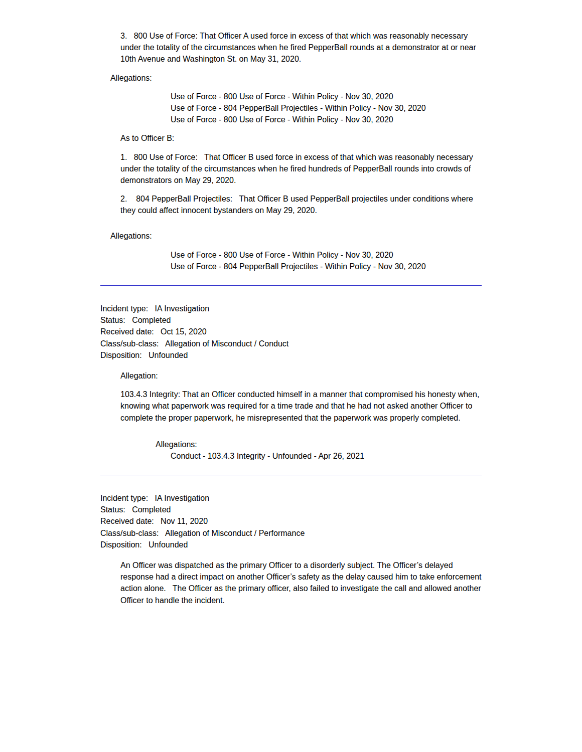3. 800 Use of Force: That Officer A used force in excess of that which was reasonably necessary under the totality of the circumstances when he fired PepperBall rounds at a demonstrator at or near 10th Avenue and Washington St. on May 31, 2020.
Allegations:
Use of Force - 800 Use of Force - Within Policy - Nov 30, 2020
Use of Force - 804 PepperBall Projectiles - Within Policy - Nov 30, 2020
Use of Force - 800 Use of Force - Within Policy - Nov 30, 2020
As to Officer B:
1. 800 Use of Force: That Officer B used force in excess of that which was reasonably necessary under the totality of the circumstances when he fired hundreds of PepperBall rounds into crowds of demonstrators on May 29, 2020.
2. 804 PepperBall Projectiles: That Officer B used PepperBall projectiles under conditions where they could affect innocent bystanders on May 29, 2020.
Allegations:
Use of Force - 800 Use of Force - Within Policy - Nov 30, 2020
Use of Force - 804 PepperBall Projectiles - Within Policy - Nov 30, 2020
Incident type: IA Investigation
Status: Completed
Received date: Oct 15, 2020
Class/sub-class: Allegation of Misconduct / Conduct
Disposition: Unfounded
Allegation:
103.4.3 Integrity: That an Officer conducted himself in a manner that compromised his honesty when, knowing what paperwork was required for a time trade and that he had not asked another Officer to complete the proper paperwork, he misrepresented that the paperwork was properly completed.
Allegations:
Conduct - 103.4.3 Integrity - Unfounded - Apr 26, 2021
Incident type: IA Investigation
Status: Completed
Received date: Nov 11, 2020
Class/sub-class: Allegation of Misconduct / Performance
Disposition: Unfounded
An Officer was dispatched as the primary Officer to a disorderly subject. The Officer’s delayed response had a direct impact on another Officer’s safety as the delay caused him to take enforcement action alone. The Officer as the primary officer, also failed to investigate the call and allowed another Officer to handle the incident.